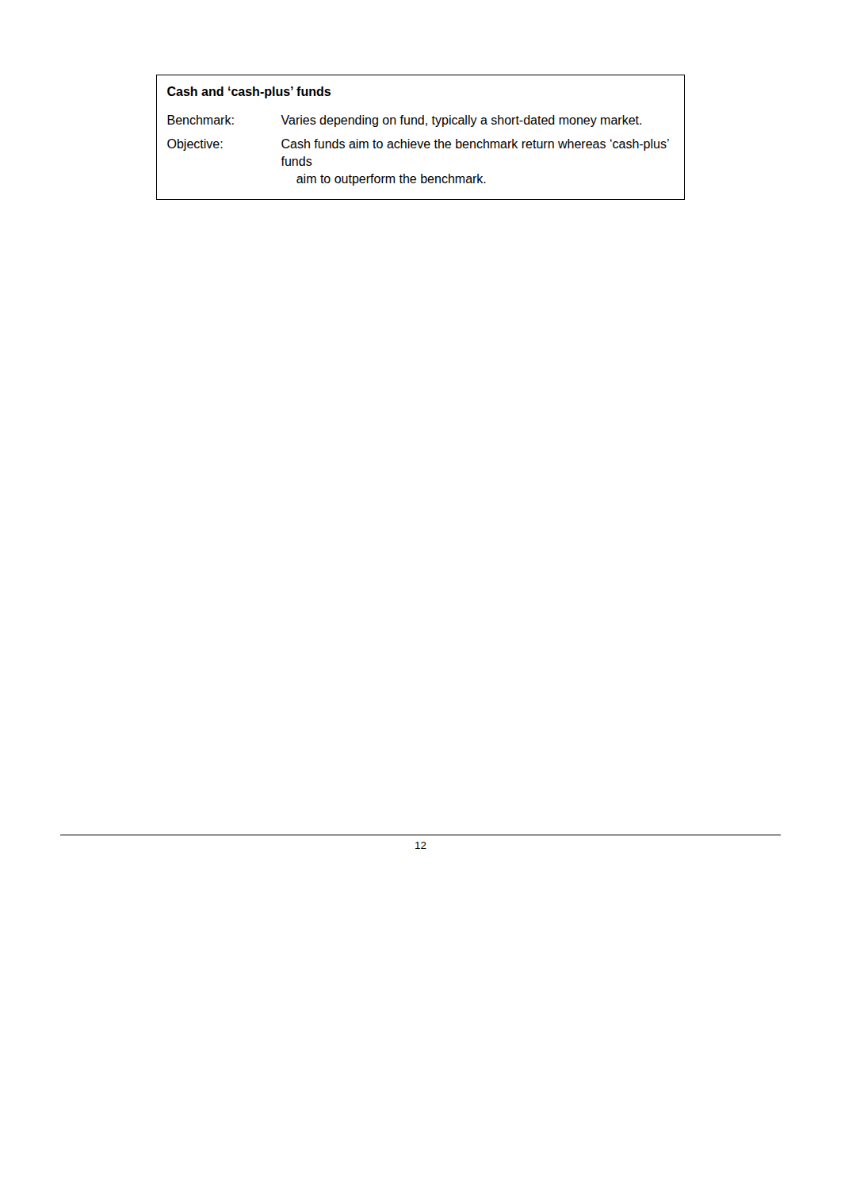Cash and ‘cash-plus’ funds
| Benchmark: | Varies depending on fund, typically a short-dated money market. |
| Objective: | Cash funds aim to achieve the benchmark return whereas ‘cash-plus’ funds aim to outperform the benchmark. |
12